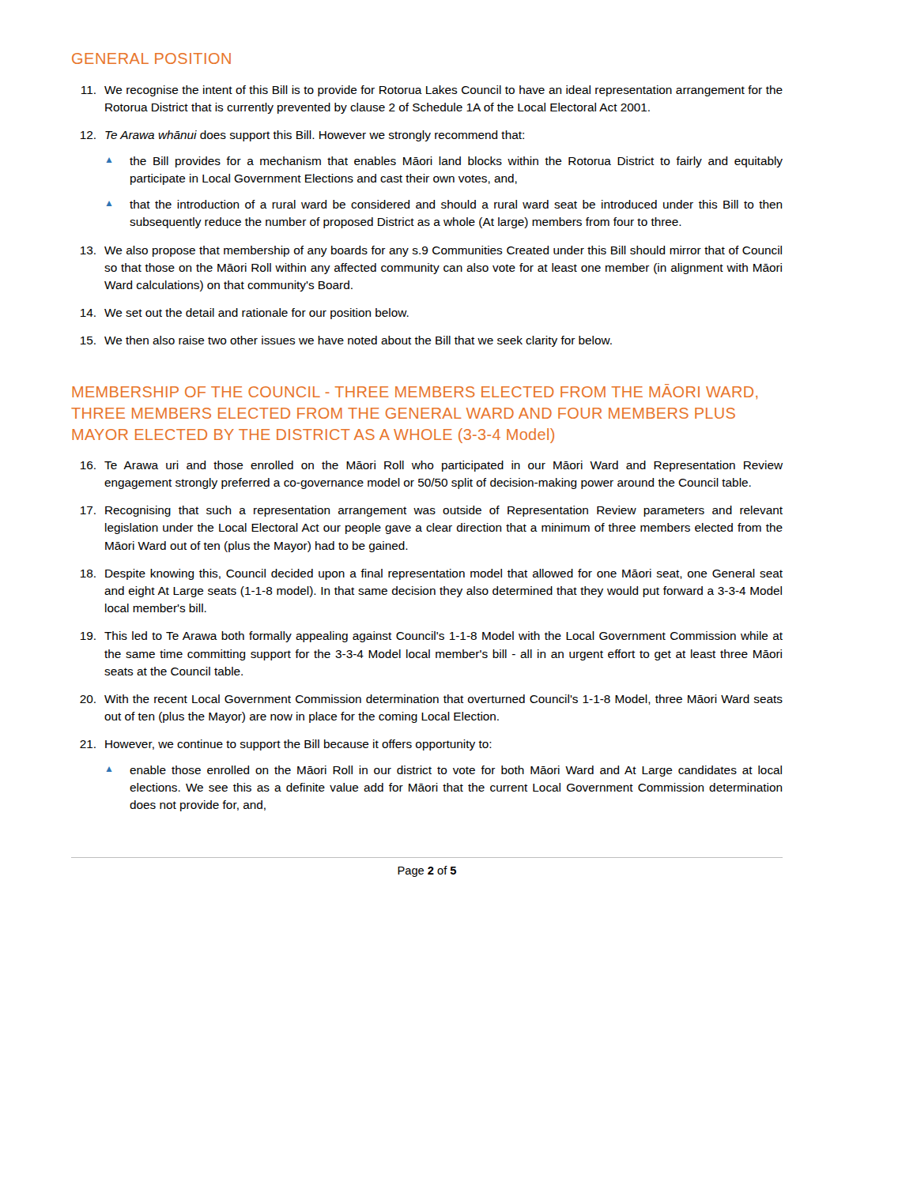GENERAL POSITION
We recognise the intent of this Bill is to provide for Rotorua Lakes Council to have an ideal representation arrangement for the Rotorua District that is currently prevented by clause 2 of Schedule 1A of the Local Electoral Act 2001.
Te Arawa whānui does support this Bill. However we strongly recommend that:
the Bill provides for a mechanism that enables Māori land blocks within the Rotorua District to fairly and equitably participate in Local Government Elections and cast their own votes, and,
that the introduction of a rural ward be considered and should a rural ward seat be introduced under this Bill to then subsequently reduce the number of proposed District as a whole (At large) members from four to three.
We also propose that membership of any boards for any s.9 Communities Created under this Bill should mirror that of Council so that those on the Māori Roll within any affected community can also vote for at least one member (in alignment with Māori Ward calculations) on that community's Board.
We set out the detail and rationale for our position below.
We then also raise two other issues we have noted about the Bill that we seek clarity for below.
MEMBERSHIP OF THE COUNCIL - THREE MEMBERS ELECTED FROM THE MĀORI WARD, THREE MEMBERS ELECTED FROM THE GENERAL WARD AND FOUR MEMBERS PLUS MAYOR ELECTED BY THE DISTRICT AS A WHOLE (3-3-4 Model)
Te Arawa uri and those enrolled on the Māori Roll who participated in our Māori Ward and Representation Review engagement strongly preferred a co-governance model or 50/50 split of decision-making power around the Council table.
Recognising that such a representation arrangement was outside of Representation Review parameters and relevant legislation under the Local Electoral Act our people gave a clear direction that a minimum of three members elected from the Māori Ward out of ten (plus the Mayor) had to be gained.
Despite knowing this, Council decided upon a final representation model that allowed for one Māori seat, one General seat and eight At Large seats (1-1-8 model). In that same decision they also determined that they would put forward a 3-3-4 Model local member's bill.
This led to Te Arawa both formally appealing against Council's 1-1-8 Model with the Local Government Commission while at the same time committing support for the 3-3-4 Model local member's bill - all in an urgent effort to get at least three Māori seats at the Council table.
With the recent Local Government Commission determination that overturned Council's 1-1-8 Model, three Māori Ward seats out of ten (plus the Mayor) are now in place for the coming Local Election.
However, we continue to support the Bill because it offers opportunity to:
enable those enrolled on the Māori Roll in our district to vote for both Māori Ward and At Large candidates at local elections. We see this as a definite value add for Māori that the current Local Government Commission determination does not provide for, and,
Page 2 of 5